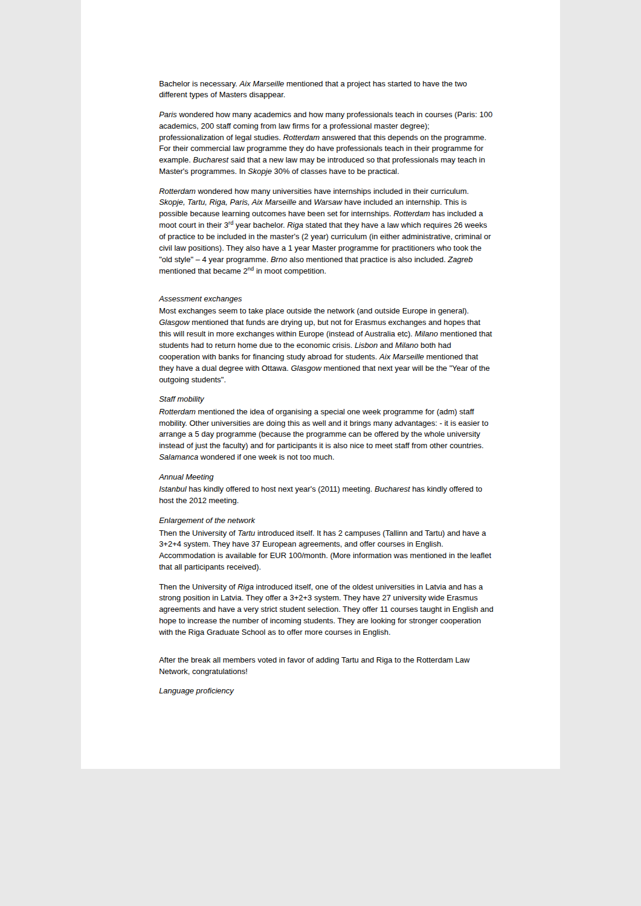Bachelor is necessary. Aix Marseille mentioned that a project has started to have the two different types of Masters disappear.
Paris wondered how many academics and how many professionals teach in courses (Paris: 100 academics, 200 staff coming from law firms for a professional master degree); professionalization of legal studies. Rotterdam answered that this depends on the programme. For their commercial law programme they do have professionals teach in their programme for example. Bucharest said that a new law may be introduced so that professionals may teach in Master's programmes. In Skopje 30% of classes have to be practical.
Rotterdam wondered how many universities have internships included in their curriculum. Skopje, Tartu, Riga, Paris, Aix Marseille and Warsaw have included an internship. This is possible because learning outcomes have been set for internships. Rotterdam has included a moot court in their 3rd year bachelor. Riga stated that they have a law which requires 26 weeks of practice to be included in the master's (2 year) curriculum (in either administrative, criminal or civil law positions). They also have a 1 year Master programme for practitioners who took the "old style" – 4 year programme. Brno also mentioned that practice is also included. Zagreb mentioned that became 2nd in moot competition.
Assessment exchanges
Most exchanges seem to take place outside the network (and outside Europe in general). Glasgow mentioned that funds are drying up, but not for Erasmus exchanges and hopes that this will result in more exchanges within Europe (instead of Australia etc). Milano mentioned that students had to return home due to the economic crisis. Lisbon and Milano both had cooperation with banks for financing study abroad for students. Aix Marseille mentioned that they have a dual degree with Ottawa. Glasgow mentioned that next year will be the "Year of the outgoing students".
Staff mobility
Rotterdam mentioned the idea of organising a special one week programme for (adm) staff mobility. Other universities are doing this as well and it brings many advantages: - it is easier to arrange a 5 day programme (because the programme can be offered by the whole university instead of just the faculty) and for participants it is also nice to meet staff from other countries. Salamanca wondered if one week is not too much.
Annual Meeting
Istanbul has kindly offered to host next year's (2011) meeting. Bucharest has kindly offered to host the 2012 meeting.
Enlargement of the network
Then the University of Tartu introduced itself. It has 2 campuses (Tallinn and Tartu) and have a 3+2+4 system. They have 37 European agreements, and offer courses in English. Accommodation is available for EUR 100/month. (More information was mentioned in the leaflet that all participants received).
Then the University of Riga introduced itself, one of the oldest universities in Latvia and has a strong position in Latvia. They offer a 3+2+3 system. They have 27 university wide Erasmus agreements and have a very strict student selection. They offer 11 courses taught in English and hope to increase the number of incoming students. They are looking for stronger cooperation with the Riga Graduate School as to offer more courses in English.
After the break all members voted in favor of adding Tartu and Riga to the Rotterdam Law Network, congratulations!
Language proficiency